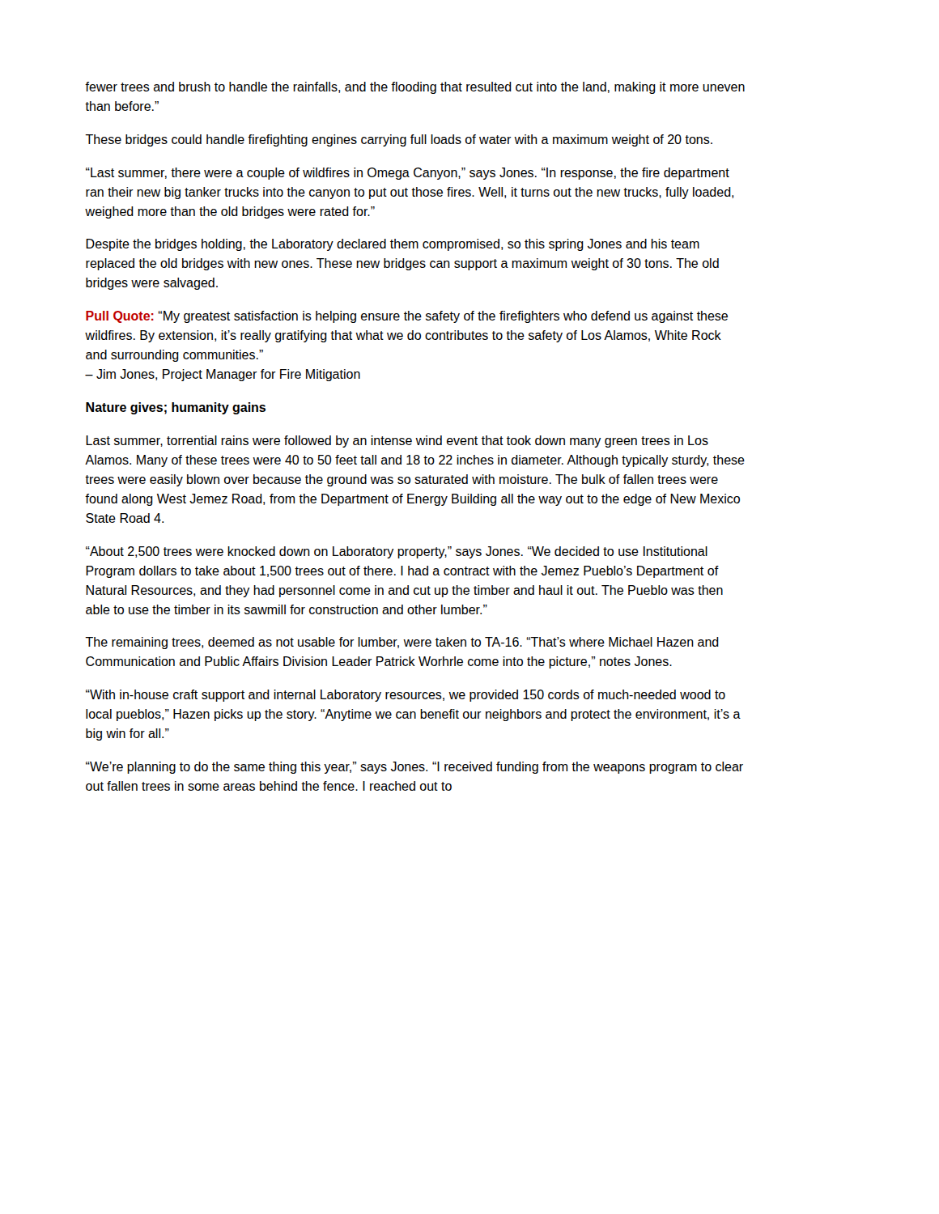fewer trees and brush to handle the rainfalls, and the flooding that resulted cut into the land, making it more uneven than before.”
These bridges could handle firefighting engines carrying full loads of water with a maximum weight of 20 tons.
“Last summer, there were a couple of wildfires in Omega Canyon,” says Jones. “In response, the fire department ran their new big tanker trucks into the canyon to put out those fires. Well, it turns out the new trucks, fully loaded, weighed more than the old bridges were rated for.”
Despite the bridges holding, the Laboratory declared them compromised, so this spring Jones and his team replaced the old bridges with new ones. These new bridges can support a maximum weight of 30 tons. The old bridges were salvaged.
Pull Quote: “My greatest satisfaction is helping ensure the safety of the firefighters who defend us against these wildfires. By extension, it’s really gratifying that what we do contributes to the safety of Los Alamos, White Rock and surrounding communities.”
– Jim Jones, Project Manager for Fire Mitigation
Nature gives; humanity gains
Last summer, torrential rains were followed by an intense wind event that took down many green trees in Los Alamos. Many of these trees were 40 to 50 feet tall and 18 to 22 inches in diameter. Although typically sturdy, these trees were easily blown over because the ground was so saturated with moisture. The bulk of fallen trees were found along West Jemez Road, from the Department of Energy Building all the way out to the edge of New Mexico State Road 4.
“About 2,500 trees were knocked down on Laboratory property,” says Jones. “We decided to use Institutional Program dollars to take about 1,500 trees out of there. I had a contract with the Jemez Pueblo’s Department of Natural Resources, and they had personnel come in and cut up the timber and haul it out. The Pueblo was then able to use the timber in its sawmill for construction and other lumber.”
The remaining trees, deemed as not usable for lumber, were taken to TA-16. “That’s where Michael Hazen and Communication and Public Affairs Division Leader Patrick Worhrle come into the picture,” notes Jones.
“With in-house craft support and internal Laboratory resources, we provided 150 cords of much-needed wood to local pueblos,” Hazen picks up the story. “Anytime we can benefit our neighbors and protect the environment, it’s a big win for all.”
“We’re planning to do the same thing this year,” says Jones. “I received funding from the weapons program to clear out fallen trees in some areas behind the fence. I reached out to